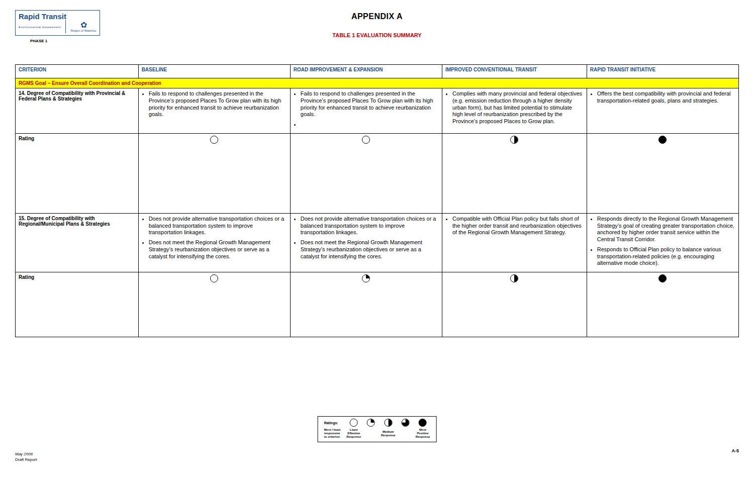Rapid Transit
Environmental Assessment ✿
Region of Waterloo
PHASE 1
APPENDIX A
TABLE 1 EVALUATION SUMMARY
| CRITERION | BASELINE | ROAD IMPROVEMENT & EXPANSION | IMPROVED CONVENTIONAL TRANSIT | RAPID TRANSIT INITIATIVE |
| --- | --- | --- | --- | --- |
| RGMS Goal – Ensure Overall Coordination and Cooperation |
| 14. Degree of Compatibility with Provincial & Federal Plans & Strategies | Fails to respond to challenges presented in the Province’s proposed Places To Grow plan with its high priority for enhanced transit to achieve reurbanization goals. | Fails to respond to challenges presented in the Province’s proposed Places To Grow plan with its high priority for enhanced transit to achieve reurbanization goals. | Complies with many provincial and federal objectives (e.g. emission reduction through a higher density urban form), but has limited potential to stimulate high level of reurbanization prescribed by the Province’s proposed Places to Grow plan. | Offers the best compatibility with provincial and federal transportation-related goals, plans and strategies. |
| Rating | | | | |
| 15. Degree of Compatibility with Regional/Municipal Plans & Strategies | Does not provide alternative transportation choices or a balanced transportation system to improve transportation linkages. Does not meet the Regional Growth Management Strategy’s reurbanization objectives or serve as a catalyst for intensifying the cores. | Does not provide alternative transportation choices or a balanced transportation system to improve transportation linkages. Does not meet the Regional Growth Management Strategy’s reurbanization objectives or serve as a catalyst for intensifying the cores. | Compatible with Official Plan policy but falls short of the higher order transit and reurbanization objectives of the Regional Growth Management Strategy. | Responds directly to the Regional Growth Management Strategy’s goal of creating greater transportation choice, anchored by higher order transit service within the Central Transit Corridor. Responds to Official Plan policy to balance various transportation-related policies (e.g. encouraging alternative mode choice). |
| Rating | | | | |
| Ratings: | | | | | |
| Most / least responsive to criterion | Least Effective Response | | Medium Response | | Most Positive Response |
May 2006
Draft Report
A-5